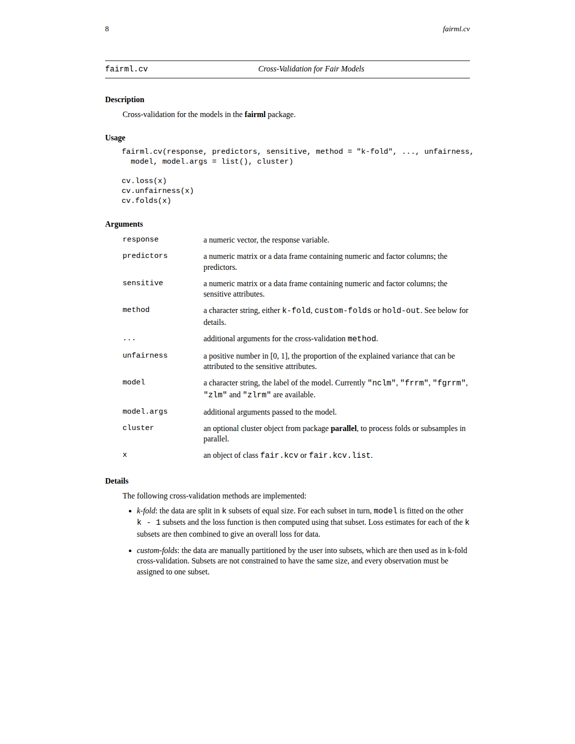8 fairml.cv
fairml.cv Cross-Validation for Fair Models
Description
Cross-validation for the models in the fairml package.
Usage
fairml.cv(response, predictors, sensitive, method = "k-fold", ..., unfairness,
  model, model.args = list(), cluster)

cv.loss(x)
cv.unfairness(x)
cv.folds(x)
Arguments
response
a numeric vector, the response variable.
predictors
a numeric matrix or a data frame containing numeric and factor columns; the predictors.
sensitive
a numeric matrix or a data frame containing numeric and factor columns; the sensitive attributes.
method
a character string, either k-fold, custom-folds or hold-out. See below for details.
...
additional arguments for the cross-validation method.
unfairness
a positive number in [0, 1], the proportion of the explained variance that can be attributed to the sensitive attributes.
model
a character string, the label of the model. Currently "nclm", "frrm", "fgrrm", "zlm" and "zlrm" are available.
model.args
additional arguments passed to the model.
cluster
an optional cluster object from package parallel, to process folds or subsamples in parallel.
x
an object of class fair.kcv or fair.kcv.list.
Details
The following cross-validation methods are implemented:
k-fold: the data are split in k subsets of equal size. For each subset in turn, model is fitted on the other k - 1 subsets and the loss function is then computed using that subset. Loss estimates for each of the k subsets are then combined to give an overall loss for data.
custom-folds: the data are manually partitioned by the user into subsets, which are then used as in k-fold cross-validation. Subsets are not constrained to have the same size, and every observation must be assigned to one subset.